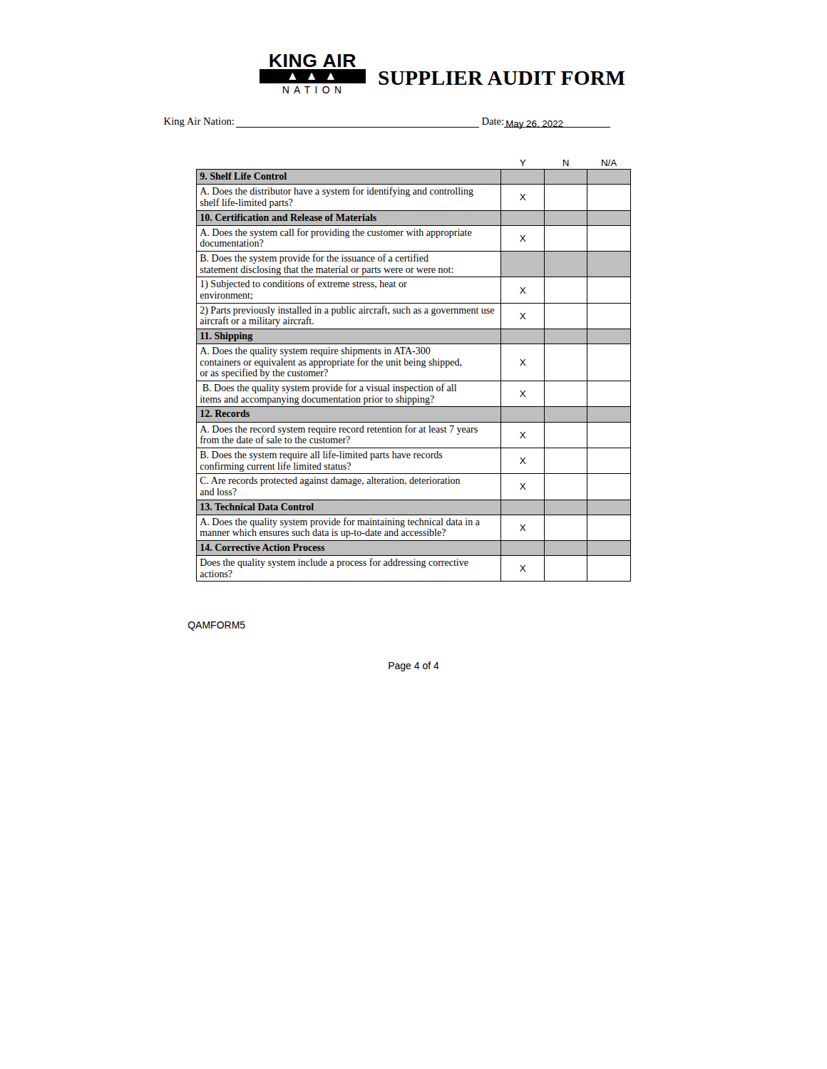KING AIR
▲ ▲ ▲
NATION
SUPPLIER AUDIT FORM
King Air Nation: Date: May 26, 2022
| | Y | N | N/A |
| --- | --- | --- | --- |
| 9. Shelf Life Control | | | |
| A. Does the distributor have a system for identifying and controlling shelf life-limited parts? | X | | |
| 10. Certification and Release of Materials | | | |
| A. Does the system call for providing the customer with appropriate documentation? | X | | |
| B. Does the system provide for the issuance of a certified statement disclosing that the material or parts were or were not: | | | |
| 1) Subjected to conditions of extreme stress, heat or environment; | X | | |
| 2) Parts previously installed in a public aircraft, such as a government use aircraft or a military aircraft. | X | | |
| 11. Shipping | | | |
| A. Does the quality system require shipments in ATA-300 containers or equivalent as appropriate for the unit being shipped, or as specified by the customer? | X | | |
| B. Does the quality system provide for a visual inspection of all items and accompanying documentation prior to shipping? | X | | |
| 12. Records | | | |
| A. Does the record system require record retention for at least 7 years from the date of sale to the customer? | X | | |
| B. Does the system require all life-limited parts have records confirming current life limited status? | X | | |
| C. Are records protected against damage, alteration, deterioration and loss? | X | | |
| 13. Technical Data Control | | | |
| A. Does the quality system provide for maintaining technical data in a manner which ensures such data is up-to-date and accessible? | X | | |
| 14. Corrective Action Process | | | |
| Does the quality system include a process for addressing corrective actions? | X | | |
QAMFORM5
Page 4 of 4